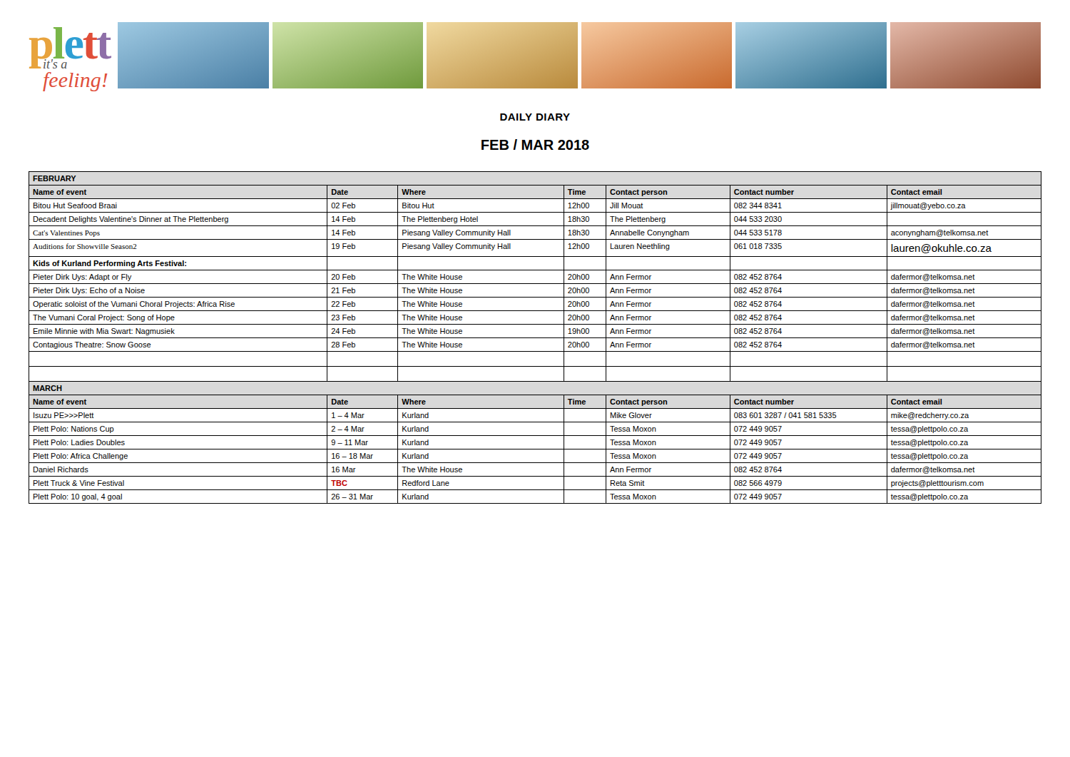plett
it's afeeling!
DAILY DIARY
FEB / MAR 2018
| FEBRUARY |
| Name of event | Date | Where | Time | Contact person | Contact number | Contact email |
| Bitou Hut Seafood Braai | 02 Feb | Bitou Hut | 12h00 | Jill Mouat | 082 344 8341 | jillmouat@yebo.co.za |
| Decadent Delights Valentine's Dinner at The Plettenberg | 14 Feb | The Plettenberg Hotel | 18h30 | The Plettenberg | 044 533 2030 | |
| Cat's Valentines Pops | 14 Feb | Piesang Valley Community Hall | 18h30 | Annabelle Conyngham | 044 533 5178 | aconyngham@telkomsa.net |
| Auditions for Showville Season2 | 19 Feb | Piesang Valley Community Hall | 12h00 | Lauren Neethling | 061 018 7335 | lauren@okuhle.co.za |
| Kids of Kurland Performing Arts Festival: | | | | | | |
| Pieter Dirk Uys: Adapt or Fly | 20 Feb | The White House | 20h00 | Ann Fermor | 082 452 8764 | dafermor@telkomsa.net |
| Pieter Dirk Uys: Echo of a Noise | 21 Feb | The White House | 20h00 | Ann Fermor | 082 452 8764 | dafermor@telkomsa.net |
| Operatic soloist of the Vumani Choral Projects: Africa Rise | 22 Feb | The White House | 20h00 | Ann Fermor | 082 452 8764 | dafermor@telkomsa.net |
| The Vumani Coral Project: Song of Hope | 23 Feb | The White House | 20h00 | Ann Fermor | 082 452 8764 | dafermor@telkomsa.net |
| Emile Minnie with Mia Swart: Nagmusiek | 24 Feb | The White House | 19h00 | Ann Fermor | 082 452 8764 | dafermor@telkomsa.net |
| Contagious Theatre: Snow Goose | 28 Feb | The White House | 20h00 | Ann Fermor | 082 452 8764 | dafermor@telkomsa.net |
| MARCH |
| Name of event | Date | Where | Time | Contact person | Contact number | Contact email |
| Isuzu PE>>>Plett | 1 – 4 Mar | Kurland | | Mike Glover | 083 601 3287 / 041 581 5335 | mike@redcherry.co.za |
| Plett Polo: Nations Cup | 2 – 4 Mar | Kurland | | Tessa Moxon | 072 449 9057 | tessa@plettpolo.co.za |
| Plett Polo: Ladies Doubles | 9 – 11 Mar | Kurland | | Tessa Moxon | 072 449 9057 | tessa@plettpolo.co.za |
| Plett Polo: Africa Challenge | 16 – 18 Mar | Kurland | | Tessa Moxon | 072 449 9057 | tessa@plettpolo.co.za |
| Daniel Richards | 16 Mar | The White House | | Ann Fermor | 082 452 8764 | dafermor@telkomsa.net |
| Plett Truck & Vine Festival | TBC | Redford Lane | | Reta Smit | 082 566 4979 | projects@pletttourism.com |
| Plett Polo: 10 goal, 4 goal | 26 – 31 Mar | Kurland | | Tessa Moxon | 072 449 9057 | tessa@plettpolo.co.za |